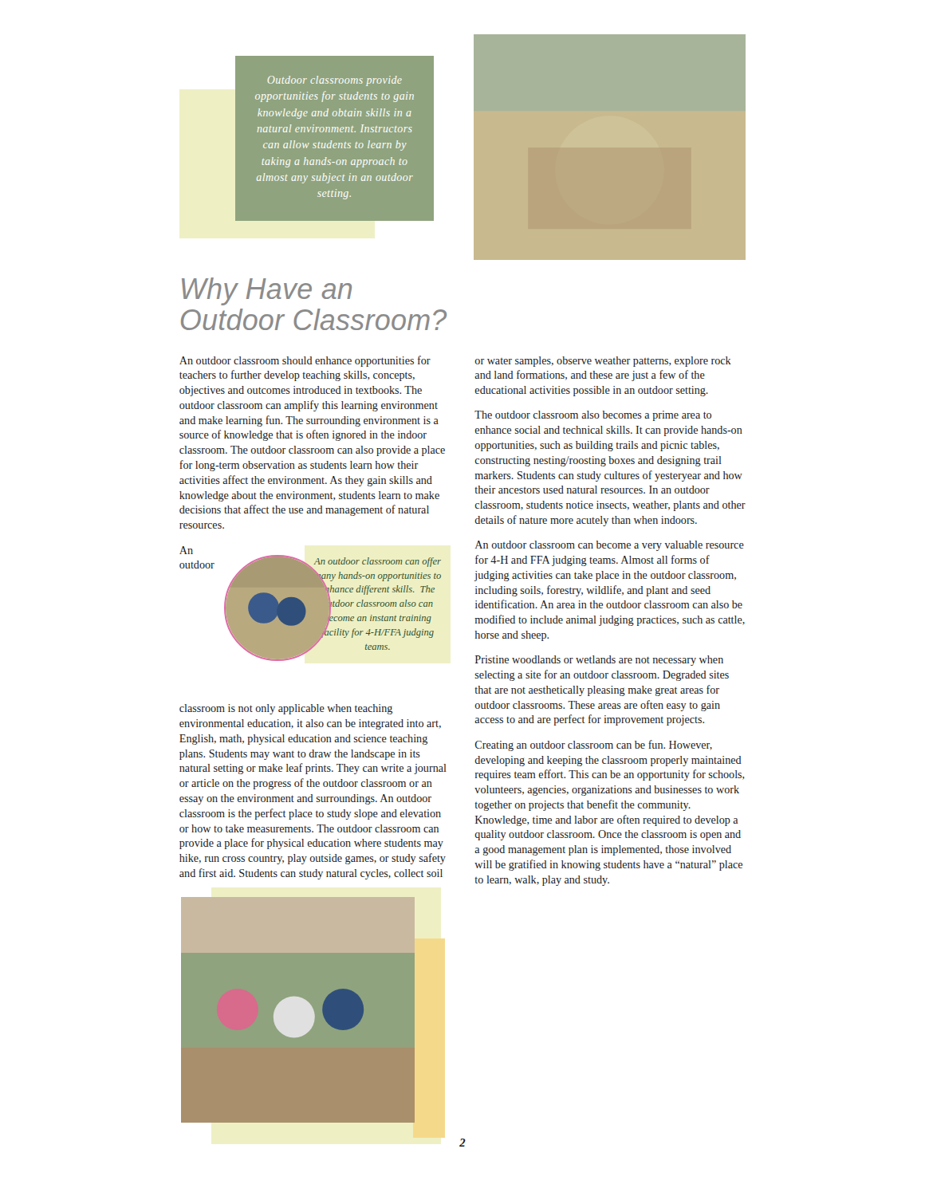Outdoor classrooms provide opportunities for students to gain knowledge and obtain skills in a natural environment. Instructors can allow students to learn by taking a hands-on approach to almost any subject in an outdoor setting.
Why Have an
Outdoor Classroom?
An outdoor classroom should enhance opportunities for teachers to further develop teaching skills, concepts, objectives and outcomes introduced in textbooks. The outdoor classroom can amplify this learning environment and make learning fun. The surrounding environment is a source of knowledge that is often ignored in the indoor classroom. The outdoor classroom can also provide a place for long-term observation as students learn how their activities affect the environment. As they gain skills and knowledge about the environment, students learn to make decisions that affect the use and management of natural resources.
An outdoor classroom can offer many hands-on opportunities to enhance different skills. The outdoor classroom also can become an instant training facility for 4-H/FFA judging teams.
An outdoor classroom is not only applicable when teaching environmental education, it also can be integrated into art, English, math, physical education and science teaching plans. Students may want to draw the landscape in its natural setting or make leaf prints. They can write a journal or article on the progress of the outdoor classroom or an essay on the environment and surroundings. An outdoor classroom is the perfect place to study slope and elevation or how to take measurements. The outdoor classroom can provide a place for physical education where students may hike, run cross country, play outside games, or study safety and first aid. Students can study natural cycles, collect soil or water samples, observe weather patterns, explore rock and land formations, and these are just a few of the educational activities possible in an outdoor setting.
The outdoor classroom also becomes a prime area to enhance social and technical skills. It can provide hands-on opportunities, such as building trails and picnic tables, constructing nesting/roosting boxes and designing trail markers. Students can study cultures of yesteryear and how their ancestors used natural resources. In an outdoor classroom, students notice insects, weather, plants and other details of nature more acutely than when indoors.
An outdoor classroom can become a very valuable resource for 4-H and FFA judging teams. Almost all forms of judging activities can take place in the outdoor classroom, including soils, forestry, wildlife, and plant and seed identification. An area in the outdoor classroom can also be modified to include animal judging practices, such as cattle, horse and sheep.
Pristine woodlands or wetlands are not necessary when selecting a site for an outdoor classroom. Degraded sites that are not aesthetically pleasing make great areas for outdoor classrooms. These areas are often easy to gain access to and are perfect for improvement projects.
Creating an outdoor classroom can be fun. However, developing and keeping the classroom properly maintained requires team effort. This can be an opportunity for schools, volunteers, agencies, organizations and businesses to work together on projects that benefit the community. Knowledge, time and labor are often required to develop a quality outdoor classroom. Once the classroom is open and a good management plan is implemented, those involved will be gratified in knowing students have a “natural” place to learn, walk, play and study.
2